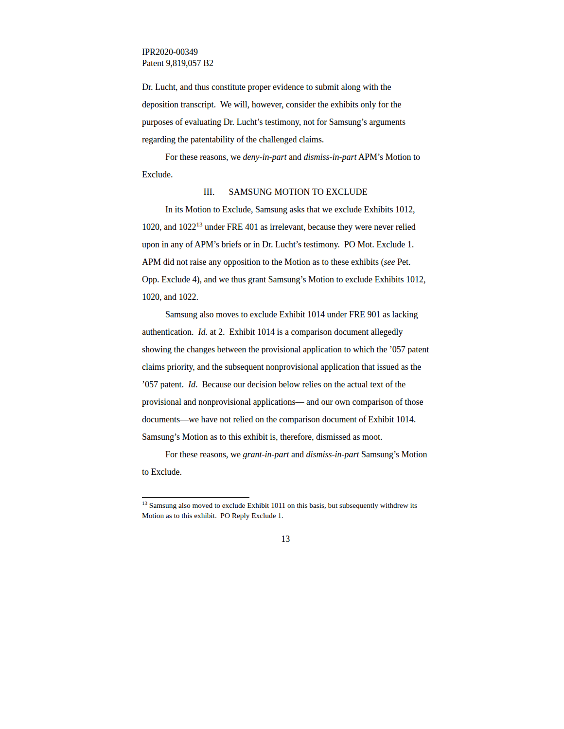IPR2020-00349
Patent 9,819,057 B2
Dr. Lucht, and thus constitute proper evidence to submit along with the deposition transcript. We will, however, consider the exhibits only for the purposes of evaluating Dr. Lucht’s testimony, not for Samsung’s arguments regarding the patentability of the challenged claims.
For these reasons, we deny-in-part and dismiss-in-part APM’s Motion to Exclude.
III. SAMSUNG MOTION TO EXCLUDE
In its Motion to Exclude, Samsung asks that we exclude Exhibits 1012, 1020, and 102213 under FRE 401 as irrelevant, because they were never relied upon in any of APM’s briefs or in Dr. Lucht’s testimony. PO Mot. Exclude 1. APM did not raise any opposition to the Motion as to these exhibits (see Pet. Opp. Exclude 4), and we thus grant Samsung’s Motion to exclude Exhibits 1012, 1020, and 1022.
Samsung also moves to exclude Exhibit 1014 under FRE 901 as lacking authentication. Id. at 2. Exhibit 1014 is a comparison document allegedly showing the changes between the provisional application to which the ’057 patent claims priority, and the subsequent nonprovisional application that issued as the ’057 patent. Id. Because our decision below relies on the actual text of the provisional and nonprovisional applications— and our own comparison of those documents—we have not relied on the comparison document of Exhibit 1014. Samsung’s Motion as to this exhibit is, therefore, dismissed as moot.
For these reasons, we grant-in-part and dismiss-in-part Samsung’s Motion to Exclude.
13 Samsung also moved to exclude Exhibit 1011 on this basis, but subsequently withdrew its Motion as to this exhibit. PO Reply Exclude 1.
13